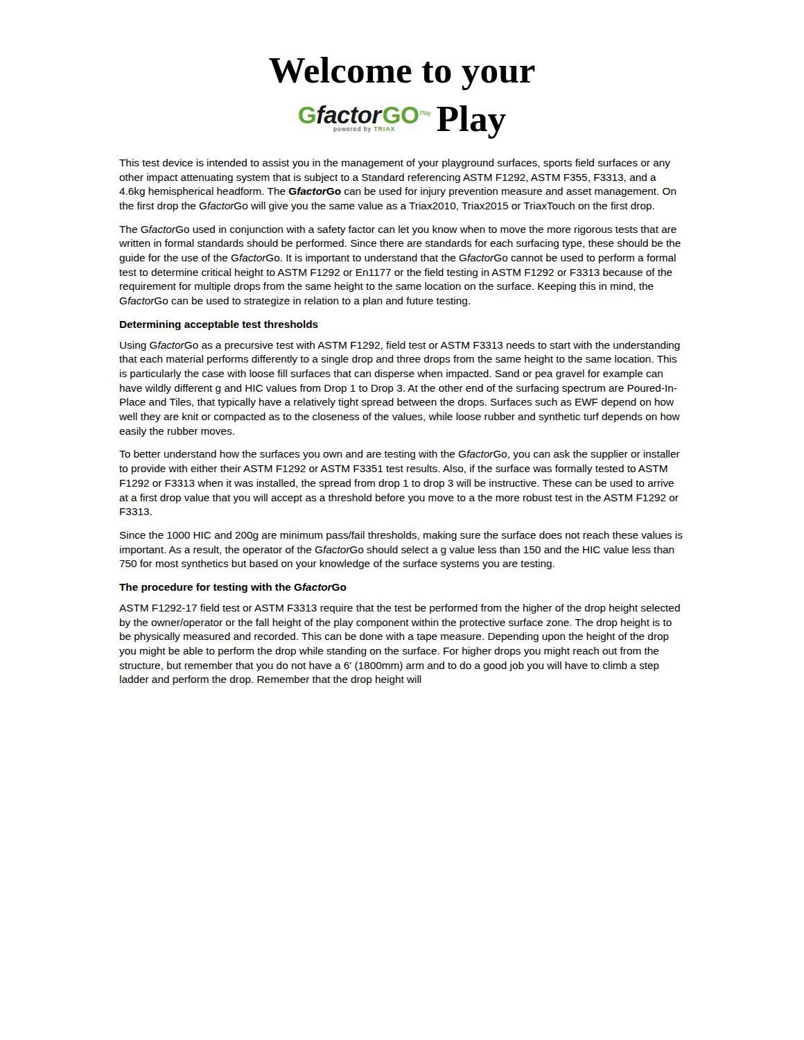Welcome to your
Gfactor GO Play powered by TRIAX Play
This test device is intended to assist you in the management of your playground surfaces, sports field surfaces or any other impact attenuating system that is subject to a Standard referencing ASTM F1292, ASTM F355, F3313, and a 4.6kg hemispherical headform. The Gfactor Go can be used for injury prevention measure and asset management. On the first drop the Gfactor Go will give you the same value as a Triax2010, Triax2015 or TriaxTouch on the first drop.
The Gfactor Go used in conjunction with a safety factor can let you know when to move the more rigorous tests that are written in formal standards should be performed. Since there are standards for each surfacing type, these should be the guide for the use of the Gfactor Go. It is important to understand that the Gfactor Go cannot be used to perform a formal test to determine critical height to ASTM F1292 or En1177 or the field testing in ASTM F1292 or F3313 because of the requirement for multiple drops from the same height to the same location on the surface. Keeping this in mind, the Gfactor Go can be used to strategize in relation to a plan and future testing.
Determining acceptable test thresholds
Using Gfactor Go as a precursive test with ASTM F1292, field test or ASTM F3313 needs to start with the understanding that each material performs differently to a single drop and three drops from the same height to the same location. This is particularly the case with loose fill surfaces that can disperse when impacted. Sand or pea gravel for example can have wildly different g and HIC values from Drop 1 to Drop 3. At the other end of the surfacing spectrum are Poured-In-Place and Tiles, that typically have a relatively tight spread between the drops. Surfaces such as EWF depend on how well they are knit or compacted as to the closeness of the values, while loose rubber and synthetic turf depends on how easily the rubber moves.
To better understand how the surfaces you own and are testing with the Gfactor Go, you can ask the supplier or installer to provide with either their ASTM F1292 or ASTM F3351 test results. Also, if the surface was formally tested to ASTM F1292 or F3313 when it was installed, the spread from drop 1 to drop 3 will be instructive. These can be used to arrive at a first drop value that you will accept as a threshold before you move to a the more robust test in the ASTM F1292 or F3313.
Since the 1000 HIC and 200g are minimum pass/fail thresholds, making sure the surface does not reach these values is important. As a result, the operator of the Gfactor Go should select a g value less than 150 and the HIC value less than 750 for most synthetics but based on your knowledge of the surface systems you are testing.
The procedure for testing with the Gfactor Go
ASTM F1292-17 field test or ASTM F3313 require that the test be performed from the higher of the drop height selected by the owner/operator or the fall height of the play component within the protective surface zone. The drop height is to be physically measured and recorded. This can be done with a tape measure. Depending upon the height of the drop you might be able to perform the drop while standing on the surface. For higher drops you might reach out from the structure, but remember that you do not have a 6' (1800mm) arm and to do a good job you will have to climb a step ladder and perform the drop. Remember that the drop height will